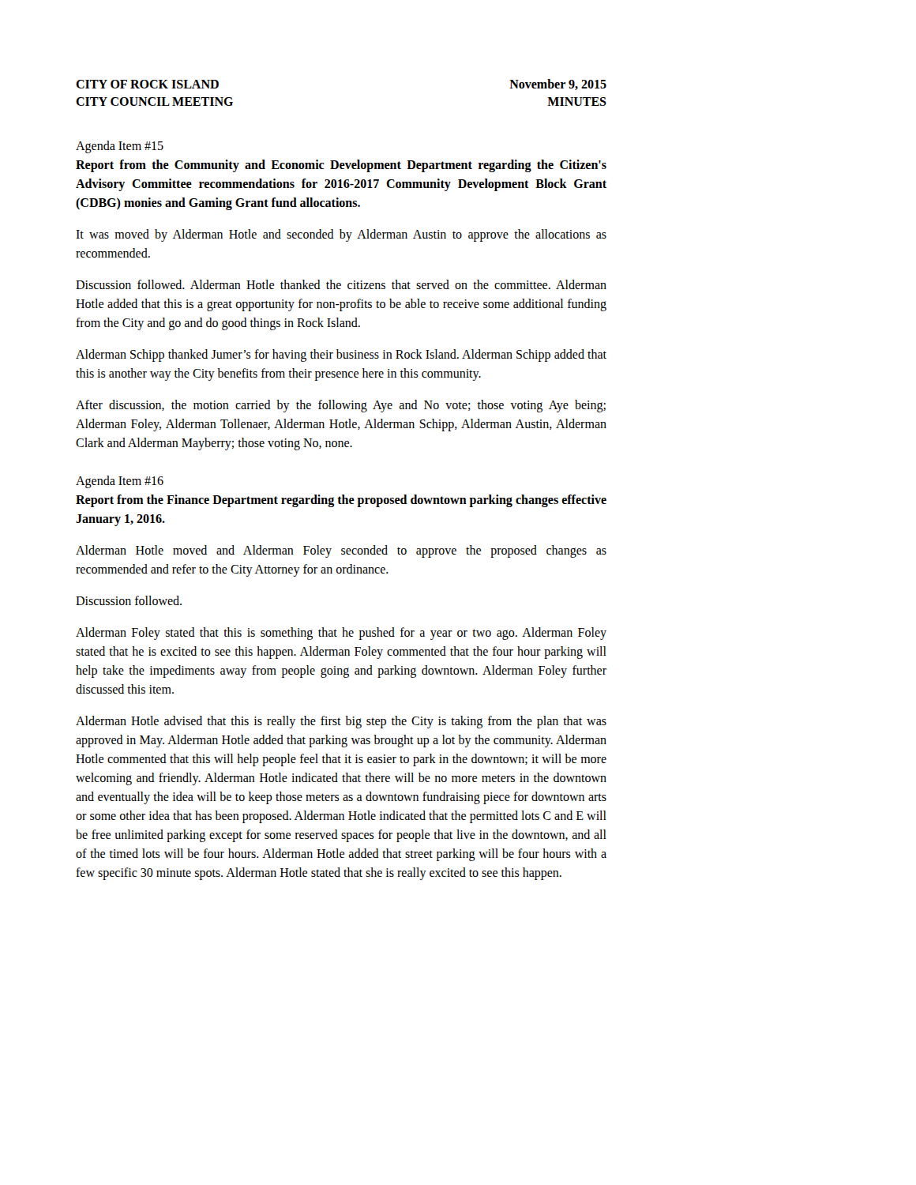CITY OF ROCK ISLAND
CITY COUNCIL MEETING
November 9, 2015
MINUTES
Agenda Item #15
Report from the Community and Economic Development Department regarding the Citizen's Advisory Committee recommendations for 2016-2017 Community Development Block Grant (CDBG) monies and Gaming Grant fund allocations.
It was moved by Alderman Hotle and seconded by Alderman Austin to approve the allocations as recommended.
Discussion followed. Alderman Hotle thanked the citizens that served on the committee. Alderman Hotle added that this is a great opportunity for non-profits to be able to receive some additional funding from the City and go and do good things in Rock Island.
Alderman Schipp thanked Jumer’s for having their business in Rock Island. Alderman Schipp added that this is another way the City benefits from their presence here in this community.
After discussion, the motion carried by the following Aye and No vote; those voting Aye being; Alderman Foley, Alderman Tollenaer, Alderman Hotle, Alderman Schipp, Alderman Austin, Alderman Clark and Alderman Mayberry; those voting No, none.
Agenda Item #16
Report from the Finance Department regarding the proposed downtown parking changes effective January 1, 2016.
Alderman Hotle moved and Alderman Foley seconded to approve the proposed changes as recommended and refer to the City Attorney for an ordinance.
Discussion followed.
Alderman Foley stated that this is something that he pushed for a year or two ago. Alderman Foley stated that he is excited to see this happen. Alderman Foley commented that the four hour parking will help take the impediments away from people going and parking downtown. Alderman Foley further discussed this item.
Alderman Hotle advised that this is really the first big step the City is taking from the plan that was approved in May. Alderman Hotle added that parking was brought up a lot by the community. Alderman Hotle commented that this will help people feel that it is easier to park in the downtown; it will be more welcoming and friendly. Alderman Hotle indicated that there will be no more meters in the downtown and eventually the idea will be to keep those meters as a downtown fundraising piece for downtown arts or some other idea that has been proposed. Alderman Hotle indicated that the permitted lots C and E will be free unlimited parking except for some reserved spaces for people that live in the downtown, and all of the timed lots will be four hours. Alderman Hotle added that street parking will be four hours with a few specific 30 minute spots. Alderman Hotle stated that she is really excited to see this happen.